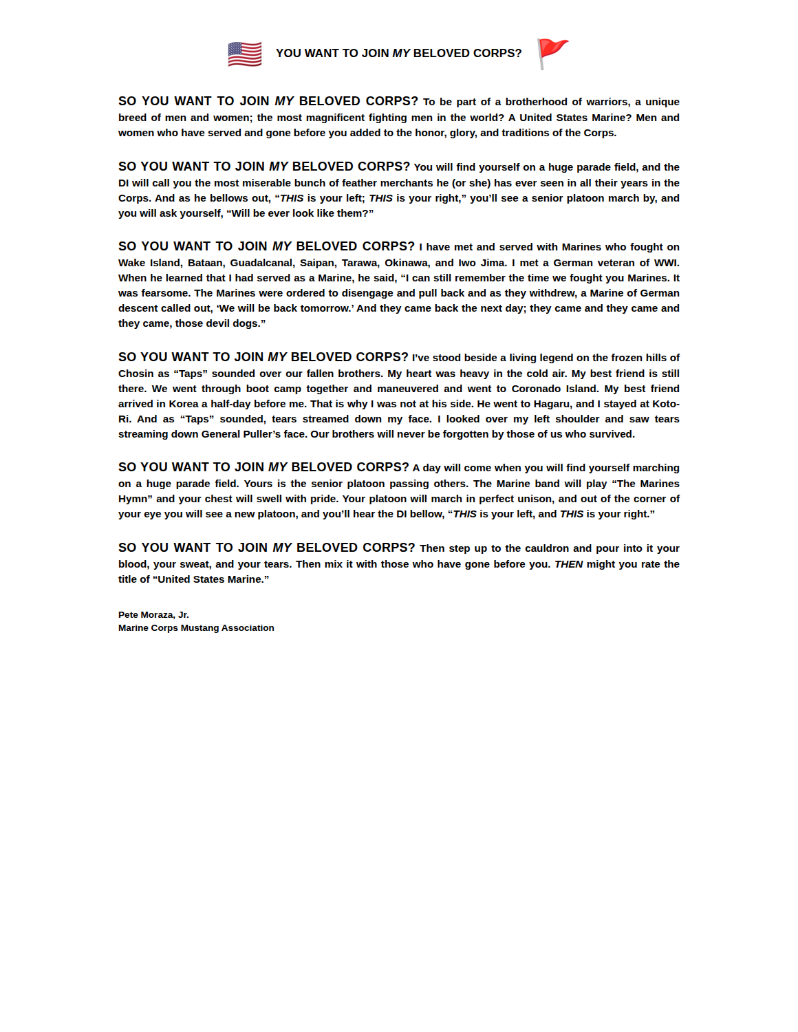🇺🇸
YOU WANT TO JOIN MY BELOVED CORPS?
🚩
SO YOU WANT TO JOIN MY BELOVED CORPS? To be part of a brotherhood of warriors, a unique breed of men and women; the most magnificent fighting men in the world? A United States Marine? Men and women who have served and gone before you added to the honor, glory, and traditions of the Corps.
SO YOU WANT TO JOIN MY BELOVED CORPS? You will find yourself on a huge parade field, and the DI will call you the most miserable bunch of feather merchants he (or she) has ever seen in all their years in the Corps. And as he bellows out, “THIS is your left; THIS is your right,” you’ll see a senior platoon march by, and you will ask yourself, “Will be ever look like them?”
SO YOU WANT TO JOIN MY BELOVED CORPS? I have met and served with Marines who fought on Wake Island, Bataan, Guadalcanal, Saipan, Tarawa, Okinawa, and Iwo Jima. I met a German veteran of WWI. When he learned that I had served as a Marine, he said, “I can still remember the time we fought you Marines. It was fearsome. The Marines were ordered to disengage and pull back and as they withdrew, a Marine of German descent called out, ‘We will be back tomorrow.’ And they came back the next day; they came and they came and they came, those devil dogs.”
SO YOU WANT TO JOIN MY BELOVED CORPS? I’ve stood beside a living legend on the frozen hills of Chosin as “Taps” sounded over our fallen brothers. My heart was heavy in the cold air. My best friend is still there. We went through boot camp together and maneuvered and went to Coronado Island. My best friend arrived in Korea a half-day before me. That is why I was not at his side. He went to Hagaru, and I stayed at Koto-Ri. And as “Taps” sounded, tears streamed down my face. I looked over my left shoulder and saw tears streaming down General Puller’s face. Our brothers will never be forgotten by those of us who survived.
SO YOU WANT TO JOIN MY BELOVED CORPS? A day will come when you will find yourself marching on a huge parade field. Yours is the senior platoon passing others. The Marine band will play “The Marines Hymn” and your chest will swell with pride. Your platoon will march in perfect unison, and out of the corner of your eye you will see a new platoon, and you’ll hear the DI bellow, “THIS is your left, and THIS is your right.”
SO YOU WANT TO JOIN MY BELOVED CORPS? Then step up to the cauldron and pour into it your blood, your sweat, and your tears. Then mix it with those who have gone before you. THEN might you rate the title of “United States Marine.”
Pete Moraza, Jr.
Marine Corps Mustang Association